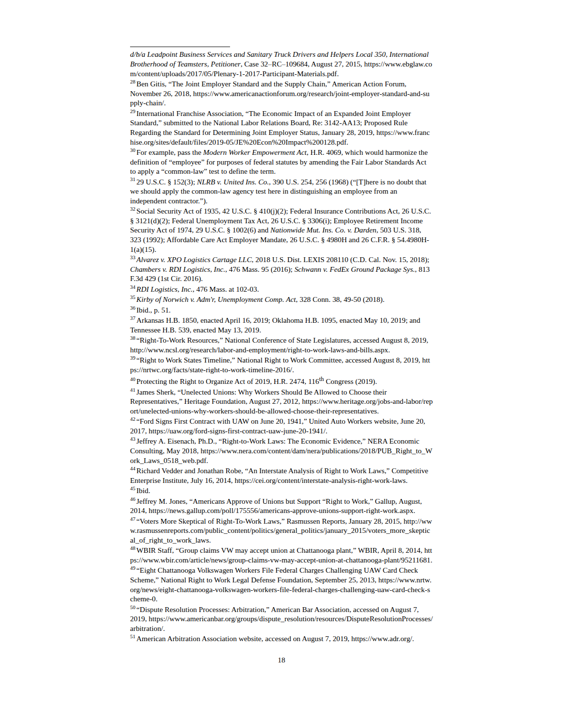d/b/a Leadpoint Business Services and Sanitary Truck Drivers and Helpers Local 350, International Brotherhood of Teamsters, Petitioner, Case 32–RC–109684, August 27, 2015, https://www.ebglaw.com/content/uploads/2017/05/Plenary-1-2017-Participant-Materials.pdf.
28Ben Gitis, “The Joint Employer Standard and the Supply Chain,” American Action Forum, November 26, 2018, https://www.americanactionforum.org/research/joint-employer-standard-and-supply-chain/.
29International Franchise Association, “The Economic Impact of an Expanded Joint Employer Standard,” submitted to the National Labor Relations Board, Re: 3142-AA13; Proposed Rule Regarding the Standard for Determining Joint Employer Status, January 28, 2019, https://www.franchise.org/sites/default/files/2019-05/JE%20Econ%20Impact%200128.pdf.
30For example, pass the Modern Worker Empowerment Act, H.R. 4069, which would harmonize the definition of “employee” for purposes of federal statutes by amending the Fair Labor Standards Act to apply a “common-law” test to define the term.
3129 U.S.C. § 152(3); NLRB v. United Ins. Co., 390 U.S. 254, 256 (1968) (“[T]here is no doubt that we should apply the common-law agency test here in distinguishing an employee from an independent contractor.”).
32Social Security Act of 1935, 42 U.S.C. § 410(j)(2); Federal Insurance Contributions Act, 26 U.S.C. § 3121(d)(2); Federal Unemployment Tax Act, 26 U.S.C. § 3306(i); Employee Retirement Income Security Act of 1974, 29 U.S.C. § 1002(6) and Nationwide Mut. Ins. Co. v. Darden, 503 U.S. 318, 323 (1992); Affordable Care Act Employer Mandate, 26 U.S.C. § 4980H and 26 C.F.R. § 54.4980H-1(a)(15).
33Alvarez v. XPO Logistics Cartage LLC, 2018 U.S. Dist. LEXIS 208110 (C.D. Cal. Nov. 15, 2018); Chambers v. RDI Logistics, Inc., 476 Mass. 95 (2016); Schwann v. FedEx Ground Package Sys., 813 F.3d 429 (1st Cir. 2016).
34RDI Logistics, Inc., 476 Mass. at 102-03.
35Kirby of Norwich v. Adm'r, Unemployment Comp. Act, 328 Conn. 38, 49-50 (2018).
36Ibid., p. 51.
37Arkansas H.B. 1850, enacted April 16, 2019; Oklahoma H.B. 1095, enacted May 10, 2019; and Tennessee H.B. 539, enacted May 13, 2019.
38“Right-To-Work Resources,” National Conference of State Legislatures, accessed August 8, 2019, http://www.ncsl.org/research/labor-and-employment/right-to-work-laws-and-bills.aspx.
39“Right to Work States Timeline,” National Right to Work Committee, accessed August 8, 2019, https://nrtwc.org/facts/state-right-to-work-timeline-2016/.
40Protecting the Right to Organize Act of 2019, H.R. 2474, 116th Congress (2019).
41James Sherk, “Unelected Unions: Why Workers Should Be Allowed to Choose their Representatives,” Heritage Foundation, August 27, 2012, https://www.heritage.org/jobs-and-labor/report/unelected-unions-why-workers-should-be-allowed-choose-their-representatives.
42“Ford Signs First Contract with UAW on June 20, 1941,” United Auto Workers website, June 20, 2017, https://uaw.org/ford-signs-first-contract-uaw-june-20-1941/.
43Jeffrey A. Eisenach, Ph.D., “Right-to-Work Laws: The Economic Evidence,” NERA Economic Consulting, May 2018, https://www.nera.com/content/dam/nera/publications/2018/PUB_Right_to_Work_Laws_0518_web.pdf.
44Richard Vedder and Jonathan Robe, “An Interstate Analysis of Right to Work Laws,” Competitive Enterprise Institute, July 16, 2014, https://cei.org/content/interstate-analysis-right-work-laws.
45Ibid.
46Jeffrey M. Jones, “Americans Approve of Unions but Support “Right to Work,” Gallup, August, 2014, https://news.gallup.com/poll/175556/americans-approve-unions-support-right-work.aspx.
47“Voters More Skeptical of Right-To-Work Laws,” Rasmussen Reports, January 28, 2015, http://www.rasmussenreports.com/public_content/politics/general_politics/january_2015/voters_more_skeptical_of_right_to_work_laws.
48WBIR Staff, “Group claims VW may accept union at Chattanooga plant,” WBIR, April 8, 2014, https://www.wbir.com/article/news/group-claims-vw-may-accept-union-at-chattanooga-plant/95211681.
49“Eight Chattanooga Volkswagen Workers File Federal Charges Challenging UAW Card Check Scheme,” National Right to Work Legal Defense Foundation, September 25, 2013, https://www.nrtw.org/news/eight-chattanooga-volkswagen-workers-file-federal-charges-challenging-uaw-card-check-scheme-0.
50“Dispute Resolution Processes: Arbitration,” American Bar Association, accessed on August 7, 2019, https://www.americanbar.org/groups/dispute_resolution/resources/DisputeResolutionProcesses/arbitration/.
51American Arbitration Association website, accessed on August 7, 2019, https://www.adr.org/.
18